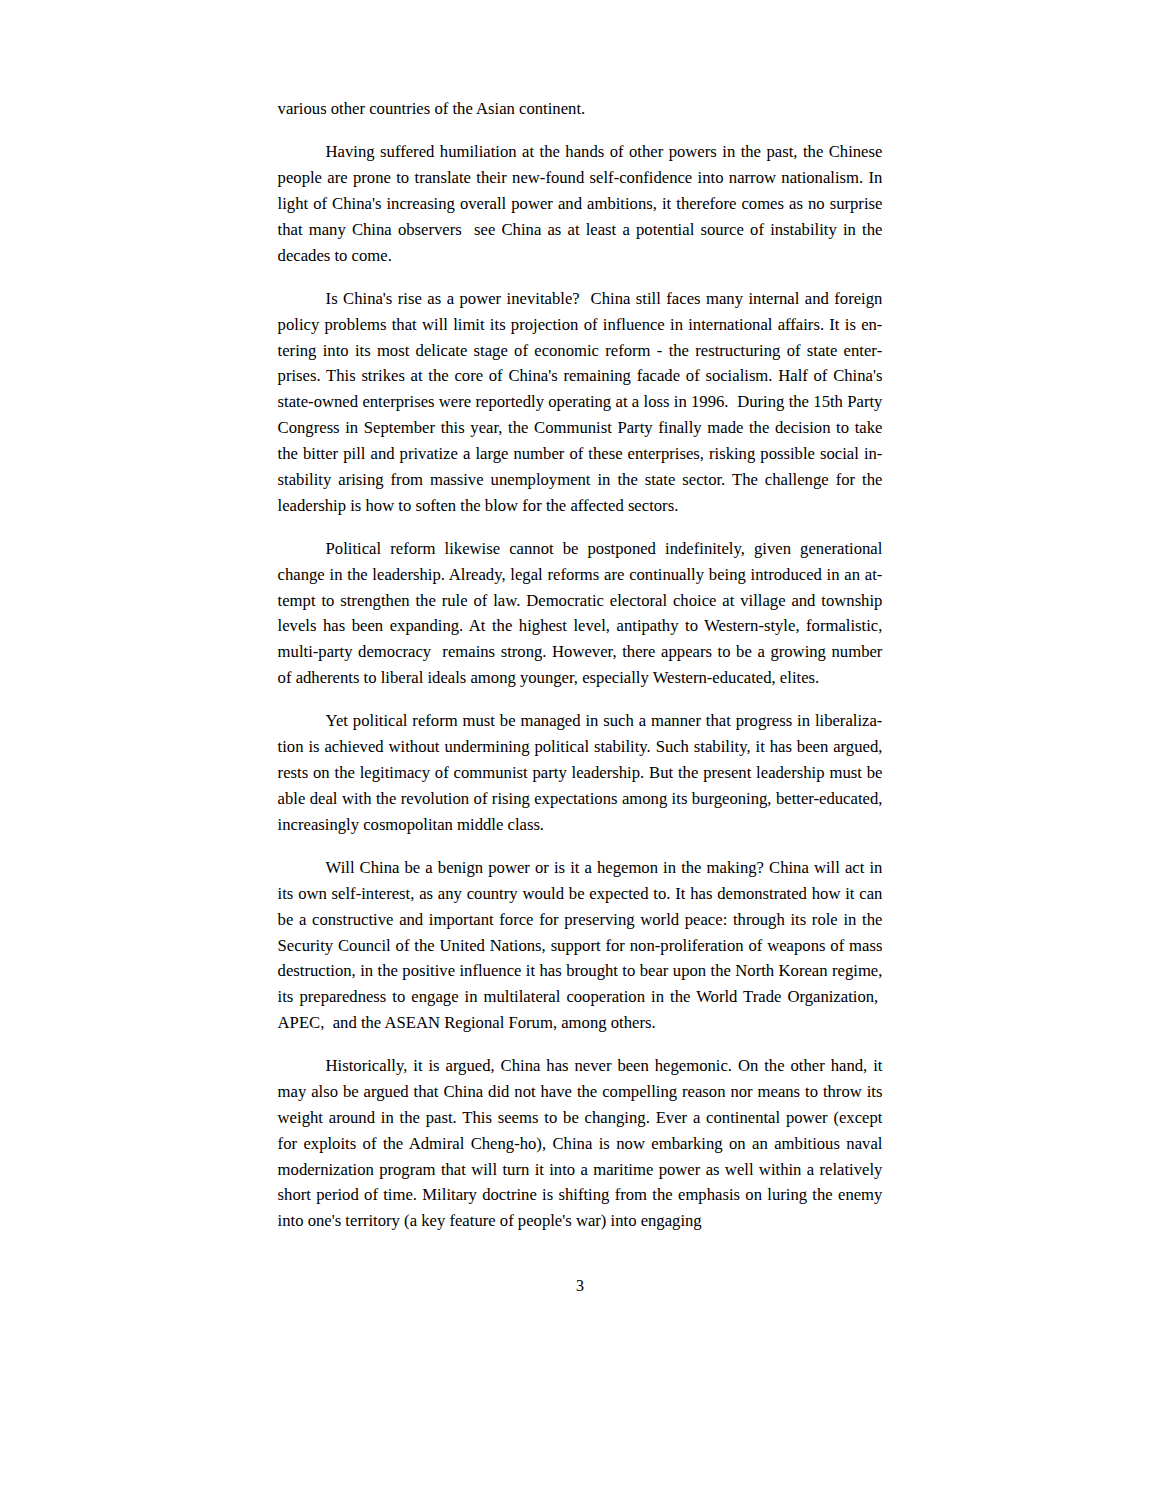various other countries of the Asian continent.
Having suffered humiliation at the hands of other powers in the past, the Chinese people are prone to translate their new-found self-confidence into narrow nationalism. In light of China's increasing overall power and ambitions, it therefore comes as no surprise that many China observers see China as at least a potential source of instability in the decades to come.
Is China's rise as a power inevitable? China still faces many internal and foreign policy problems that will limit its projection of influence in international affairs. It is entering into its most delicate stage of economic reform - the restructuring of state enterprises. This strikes at the core of China's remaining facade of socialism. Half of China's state-owned enterprises were reportedly operating at a loss in 1996. During the 15th Party Congress in September this year, the Communist Party finally made the decision to take the bitter pill and privatize a large number of these enterprises, risking possible social instability arising from massive unemployment in the state sector. The challenge for the leadership is how to soften the blow for the affected sectors.
Political reform likewise cannot be postponed indefinitely, given generational change in the leadership. Already, legal reforms are continually being introduced in an attempt to strengthen the rule of law. Democratic electoral choice at village and township levels has been expanding. At the highest level, antipathy to Western-style, formalistic, multi-party democracy remains strong. However, there appears to be a growing number of adherents to liberal ideals among younger, especially Western-educated, elites.
Yet political reform must be managed in such a manner that progress in liberalization is achieved without undermining political stability. Such stability, it has been argued, rests on the legitimacy of communist party leadership. But the present leadership must be able deal with the revolution of rising expectations among its burgeoning, better-educated, increasingly cosmopolitan middle class.
Will China be a benign power or is it a hegemon in the making? China will act in its own self-interest, as any country would be expected to. It has demonstrated how it can be a constructive and important force for preserving world peace: through its role in the Security Council of the United Nations, support for non-proliferation of weapons of mass destruction, in the positive influence it has brought to bear upon the North Korean regime, its preparedness to engage in multilateral cooperation in the World Trade Organization, APEC, and the ASEAN Regional Forum, among others.
Historically, it is argued, China has never been hegemonic. On the other hand, it may also be argued that China did not have the compelling reason nor means to throw its weight around in the past. This seems to be changing. Ever a continental power (except for exploits of the Admiral Cheng-ho), China is now embarking on an ambitious naval modernization program that will turn it into a maritime power as well within a relatively short period of time. Military doctrine is shifting from the emphasis on luring the enemy into one's territory (a key feature of people's war) into engaging
3